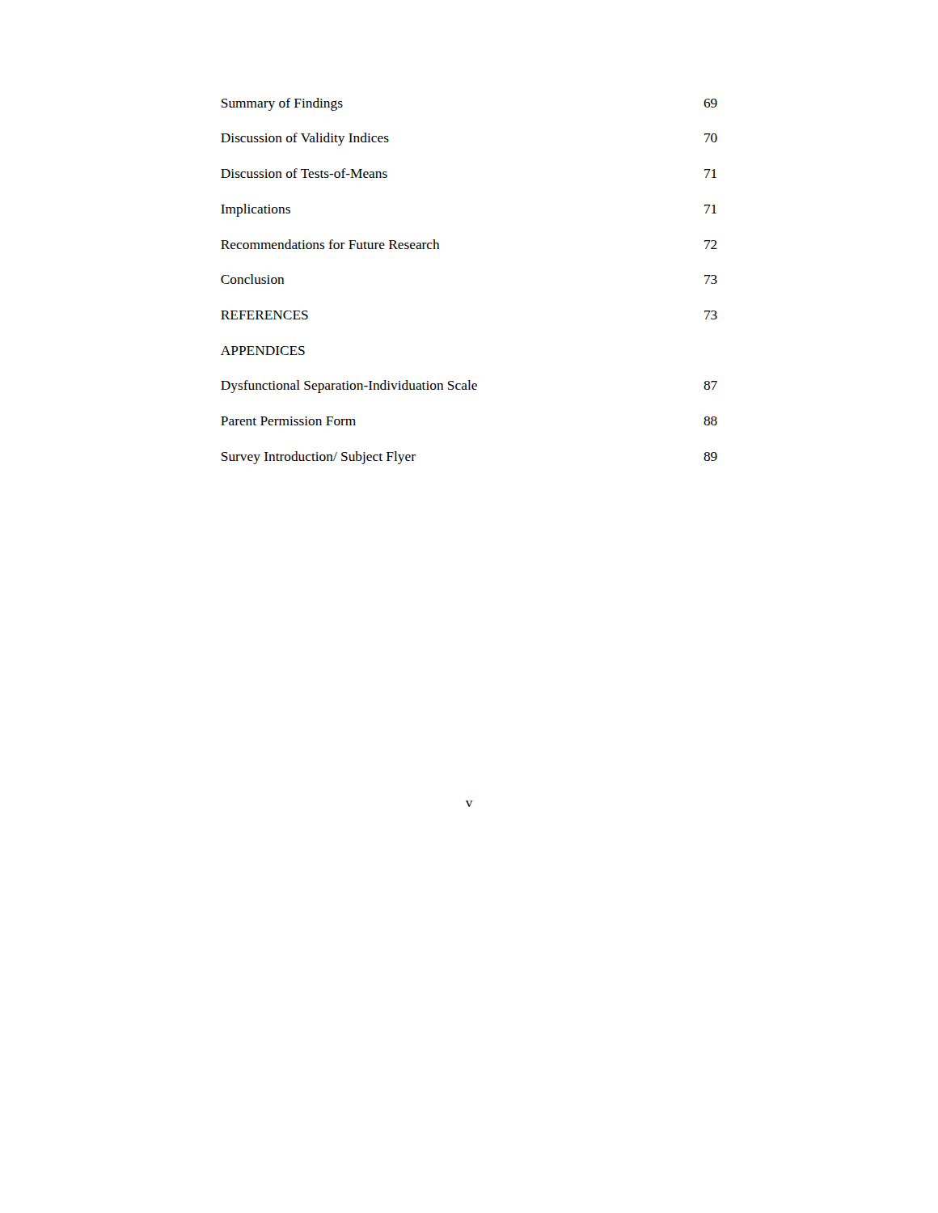| Summary of Findings | 69 |
| Discussion of Validity Indices | 70 |
| Discussion of Tests-of-Means | 71 |
| Implications | 71 |
| Recommendations for Future Research | 72 |
| Conclusion | 73 |
| REFERENCES | 73 |
| APPENDICES | |
| Dysfunctional Separation-Individuation Scale | 87 |
| Parent Permission Form | 88 |
| Survey Introduction/ Subject Flyer | 89 |
v